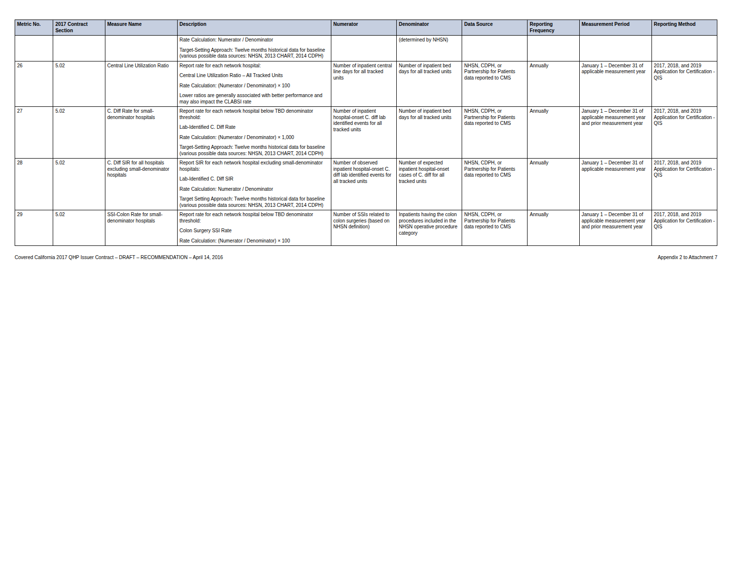| Metric No. | 2017 Contract Section | Measure Name | Description | Numerator | Denominator | Data Source | Reporting Frequency | Measurement Period | Reporting Method |
| --- | --- | --- | --- | --- | --- | --- | --- | --- | --- |
| | | | Rate Calculation: Numerator / Denominator Target-Setting Approach: Twelve months historical data for baseline (various possible data sources: NHSN, 2013 CHART, 2014 CDPH) | | (determined by NHSN) | | | | |
| 26 | 5.02 | Central Line Utilization Ratio | Report rate for each network hospital: Central Line Utilization Ratio – All Tracked Units Rate Calculation: (Numerator / Denominator) × 100 Lower ratios are generally associated with better performance and may also impact the CLABSI rate | Number of inpatient central line days for all tracked units | Number of inpatient bed days for all tracked units | NHSN, CDPH, or Partnership for Patients data reported to CMS | Annually | January 1 – December 31 of applicable measurement year | 2017, 2018, and 2019 Application for Certification - QIS |
| 27 | 5.02 | C. Diff Rate for small-denominator hospitals | Report rate for each network hospital below TBD denominator threshold: Lab-Identified C. Diff Rate Rate Calculation: (Numerator / Denominator) × 1,000 Target-Setting Approach: Twelve months historical data for baseline (various possible data sources: NHSN, 2013 CHART, 2014 CDPH) | Number of inpatient hospital-onset C. diff lab identified events for all tracked units | Number of inpatient bed days for all tracked units | NHSN, CDPH, or Partnership for Patients data reported to CMS | Annually | January 1 – December 31 of applicable measurement year and prior measurement year | 2017, 2018, and 2019 Application for Certification - QIS |
| 28 | 5.02 | C. Diff SIR for all hospitals excluding small-denominator hospitals | Report SIR for each network hospital excluding small-denominator hospitals: Lab-Identified C. Diff SIR Rate Calculation: Numerator / Denominator Target Setting Approach: Twelve months historical data for baseline (various possible data sources: NHSN, 2013 CHART, 2014 CDPH) | Number of observed inpatient hospital-onset C. diff lab identified events for all tracked units | Number of expected inpatient hospital-onset cases of C. diff for all tracked units | NHSN, CDPH, or Partnership for Patients data reported to CMS | Annually | January 1 – December 31 of applicable measurement year | 2017, 2018, and 2019 Application for Certification - QIS |
| 29 | 5.02 | SSI-Colon Rate for small-denominator hospitals | Report rate for each network hospital below TBD denominator threshold: Colon Surgery SSI Rate Rate Calculation: (Numerator / Denominator) × 100 | Number of SSIs related to colon surgeries (based on NHSN definition) | Inpatients having the colon procedures included in the NHSN operative procedure category | NHSN, CDPH, or Partnership for Patients data reported to CMS | Annually | January 1 – December 31 of applicable measurement year and prior measurement year | 2017, 2018, and 2019 Application for Certification - QIS |
Covered California 2017 QHP Issuer Contract – DRAFT – RECOMMENDATION – April 14, 2016 Appendix 2 to Attachment 7